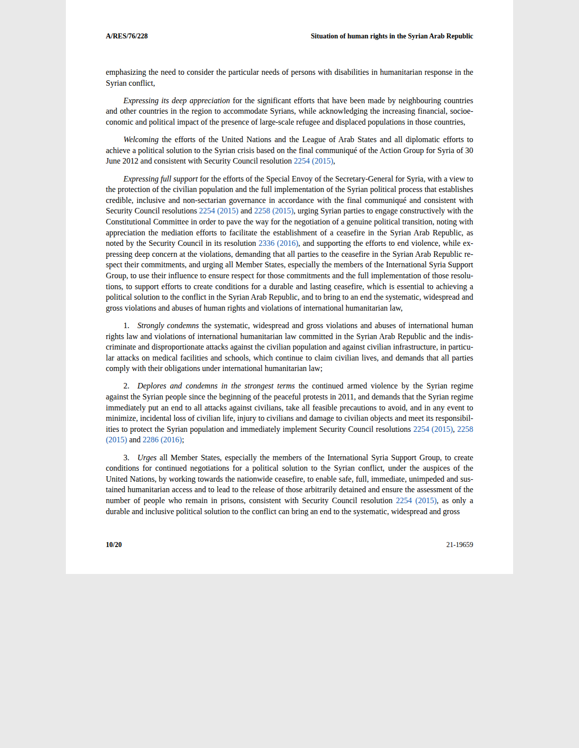A/RES/76/228
Situation of human rights in the Syrian Arab Republic
emphasizing the need to consider the particular needs of persons with disabilities in humanitarian response in the Syrian conflict,
Expressing its deep appreciation for the significant efforts that have been made by neighbouring countries and other countries in the region to accommodate Syrians, while acknowledging the increasing financial, socioeconomic and political impact of the presence of large-scale refugee and displaced populations in those countries,
Welcoming the efforts of the United Nations and the League of Arab States and all diplomatic efforts to achieve a political solution to the Syrian crisis based on the final communiqué of the Action Group for Syria of 30 June 2012 and consistent with Security Council resolution 2254 (2015),
Expressing full support for the efforts of the Special Envoy of the Secretary-General for Syria, with a view to the protection of the civilian population and the full implementation of the Syrian political process that establishes credible, inclusive and non-sectarian governance in accordance with the final communiqué and consistent with Security Council resolutions 2254 (2015) and 2258 (2015), urging Syrian parties to engage constructively with the Constitutional Committee in order to pave the way for the negotiation of a genuine political transition, noting with appreciation the mediation efforts to facilitate the establishment of a ceasefire in the Syrian Arab Republic, as noted by the Security Council in its resolution 2336 (2016), and supporting the efforts to end violence, while expressing deep concern at the violations, demanding that all parties to the ceasefire in the Syrian Arab Republic respect their commitments, and urging all Member States, especially the members of the International Syria Support Group, to use their influence to ensure respect for those commitments and the full implementation of those resolutions, to support efforts to create conditions for a durable and lasting ceasefire, which is essential to achieving a political solution to the conflict in the Syrian Arab Republic, and to bring to an end the systematic, widespread and gross violations and abuses of human rights and violations of international humanitarian law,
1. Strongly condemns the systematic, widespread and gross violations and abuses of international human rights law and violations of international humanitarian law committed in the Syrian Arab Republic and the indiscriminate and disproportionate attacks against the civilian population and against civilian infrastructure, in particular attacks on medical facilities and schools, which continue to claim civilian lives, and demands that all parties comply with their obligations under international humanitarian law;
2. Deplores and condemns in the strongest terms the continued armed violence by the Syrian regime against the Syrian people since the beginning of the peaceful protests in 2011, and demands that the Syrian regime immediately put an end to all attacks against civilians, take all feasible precautions to avoid, and in any event to minimize, incidental loss of civilian life, injury to civilians and damage to civilian objects and meet its responsibilities to protect the Syrian population and immediately implement Security Council resolutions 2254 (2015), 2258 (2015) and 2286 (2016);
3. Urges all Member States, especially the members of the International Syria Support Group, to create conditions for continued negotiations for a political solution to the Syrian conflict, under the auspices of the United Nations, by working towards the nationwide ceasefire, to enable safe, full, immediate, unimpeded and sustained humanitarian access and to lead to the release of those arbitrarily detained and ensure the assessment of the number of people who remain in prisons, consistent with Security Council resolution 2254 (2015), as only a durable and inclusive political solution to the conflict can bring an end to the systematic, widespread and gross
10/20
21-19659